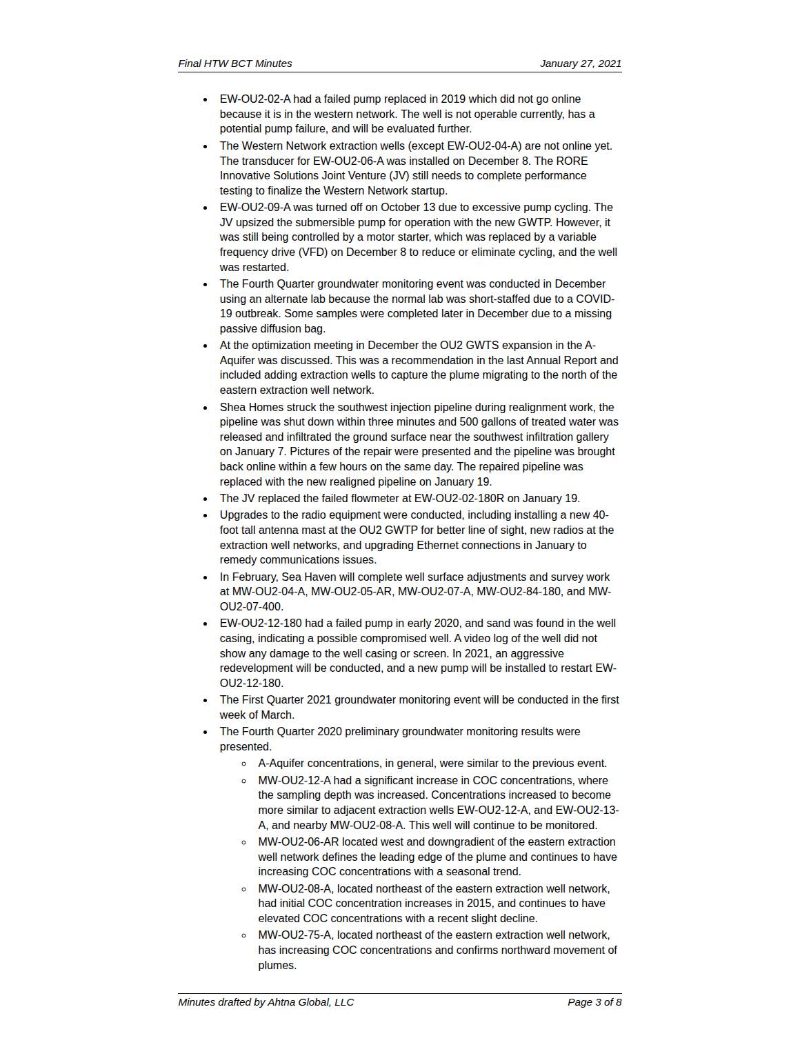Final HTW BCT Minutes January 27, 2021
EW-OU2-02-A had a failed pump replaced in 2019 which did not go online because it is in the western network. The well is not operable currently, has a potential pump failure, and will be evaluated further.
The Western Network extraction wells (except EW-OU2-04-A) are not online yet. The transducer for EW-OU2-06-A was installed on December 8. The RORE Innovative Solutions Joint Venture (JV) still needs to complete performance testing to finalize the Western Network startup.
EW-OU2-09-A was turned off on October 13 due to excessive pump cycling. The JV upsized the submersible pump for operation with the new GWTP. However, it was still being controlled by a motor starter, which was replaced by a variable frequency drive (VFD) on December 8 to reduce or eliminate cycling, and the well was restarted.
The Fourth Quarter groundwater monitoring event was conducted in December using an alternate lab because the normal lab was short-staffed due to a COVID-19 outbreak. Some samples were completed later in December due to a missing passive diffusion bag.
At the optimization meeting in December the OU2 GWTS expansion in the A-Aquifer was discussed. This was a recommendation in the last Annual Report and included adding extraction wells to capture the plume migrating to the north of the eastern extraction well network.
Shea Homes struck the southwest injection pipeline during realignment work, the pipeline was shut down within three minutes and 500 gallons of treated water was released and infiltrated the ground surface near the southwest infiltration gallery on January 7. Pictures of the repair were presented and the pipeline was brought back online within a few hours on the same day. The repaired pipeline was replaced with the new realigned pipeline on January 19.
The JV replaced the failed flowmeter at EW-OU2-02-180R on January 19.
Upgrades to the radio equipment were conducted, including installing a new 40-foot tall antenna mast at the OU2 GWTP for better line of sight, new radios at the extraction well networks, and upgrading Ethernet connections in January to remedy communications issues.
In February, Sea Haven will complete well surface adjustments and survey work at MW-OU2-04-A, MW-OU2-05-AR, MW-OU2-07-A, MW-OU2-84-180, and MW-OU2-07-400.
EW-OU2-12-180 had a failed pump in early 2020, and sand was found in the well casing, indicating a possible compromised well. A video log of the well did not show any damage to the well casing or screen. In 2021, an aggressive redevelopment will be conducted, and a new pump will be installed to restart EW-OU2-12-180.
The First Quarter 2021 groundwater monitoring event will be conducted in the first week of March.
The Fourth Quarter 2020 preliminary groundwater monitoring results were presented.
A-Aquifer concentrations, in general, were similar to the previous event.
MW-OU2-12-A had a significant increase in COC concentrations, where the sampling depth was increased. Concentrations increased to become more similar to adjacent extraction wells EW-OU2-12-A, and EW-OU2-13-A, and nearby MW-OU2-08-A. This well will continue to be monitored.
MW-OU2-06-AR located west and downgradient of the eastern extraction well network defines the leading edge of the plume and continues to have increasing COC concentrations with a seasonal trend.
MW-OU2-08-A, located northeast of the eastern extraction well network, had initial COC concentration increases in 2015, and continues to have elevated COC concentrations with a recent slight decline.
MW-OU2-75-A, located northeast of the eastern extraction well network, has increasing COC concentrations and confirms northward movement of plumes.
Minutes drafted by Ahtna Global, LLC Page 3 of 8